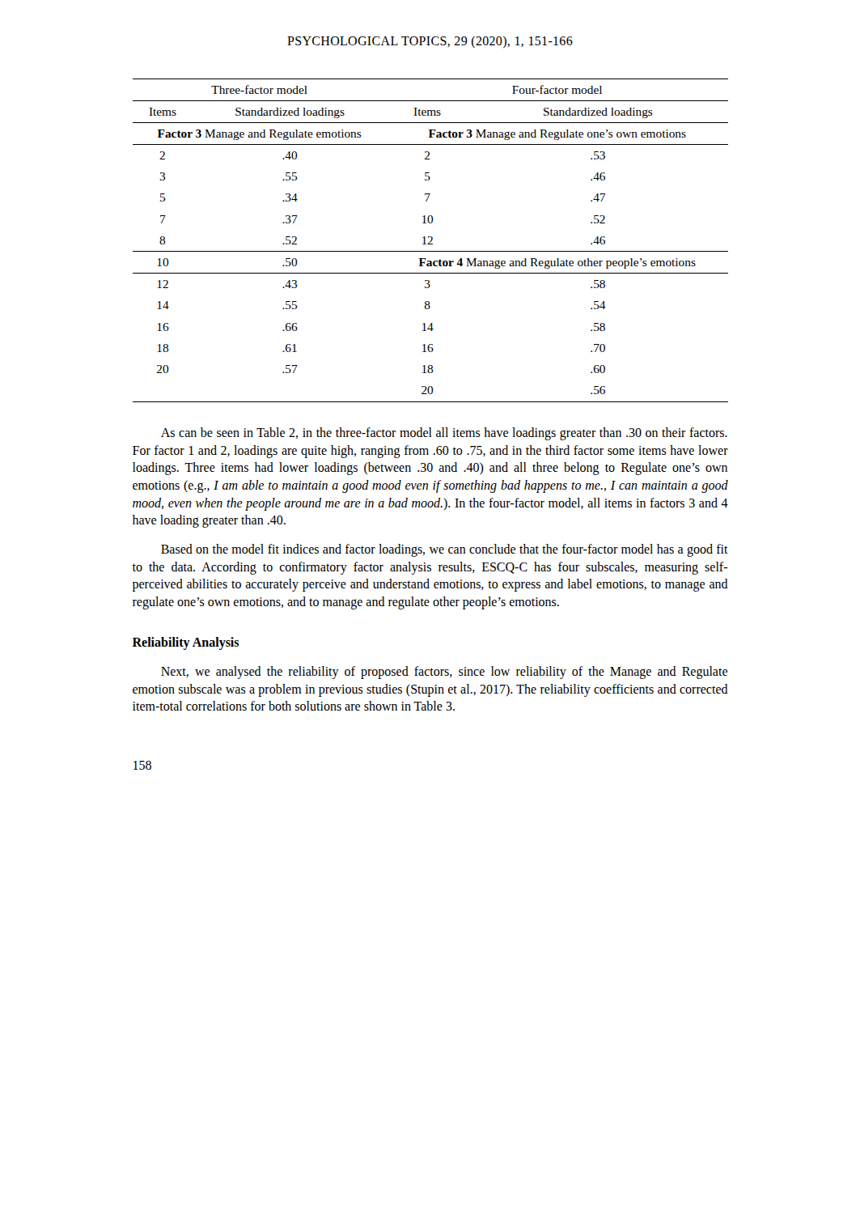PSYCHOLOGICAL TOPICS, 29 (2020), 1, 151-166
| Three-factor model | Four-factor model |
| --- | --- |
| Items | Standardized loadings | Items | Standardized loadings |
| Factor 3 Manage and Regulate emotions | Factor 3 Manage and Regulate one’s own emotions |
| 2 | .40 | 2 | .53 |
| 3 | .55 | 5 | .46 |
| 5 | .34 | 7 | .47 |
| 7 | .37 | 10 | .52 |
| 8 | .52 | 12 | .46 |
| 10 | .50 | Factor 4 Manage and Regulate other people’s emotions |
| 12 | .43 | 3 | .58 |
| 14 | .55 | 8 | .54 |
| 16 | .66 | 14 | .58 |
| 18 | .61 | 16 | .70 |
| 20 | .57 | 18 | .60 |
| | | 20 | .56 |
As can be seen in Table 2, in the three-factor model all items have loadings greater than .30 on their factors. For factor 1 and 2, loadings are quite high, ranging from .60 to .75, and in the third factor some items have lower loadings. Three items had lower loadings (between .30 and .40) and all three belong to Regulate one’s own emotions (e.g., I am able to maintain a good mood even if something bad happens to me., I can maintain a good mood, even when the people around me are in a bad mood.). In the four-factor model, all items in factors 3 and 4 have loading greater than .40.
Based on the model fit indices and factor loadings, we can conclude that the four-factor model has a good fit to the data. According to confirmatory factor analysis results, ESCQ-C has four subscales, measuring self-perceived abilities to accurately perceive and understand emotions, to express and label emotions, to manage and regulate one’s own emotions, and to manage and regulate other people’s emotions.
Reliability Analysis
Next, we analysed the reliability of proposed factors, since low reliability of the Manage and Regulate emotion subscale was a problem in previous studies (Stupin et al., 2017). The reliability coefficients and corrected item-total correlations for both solutions are shown in Table 3.
158